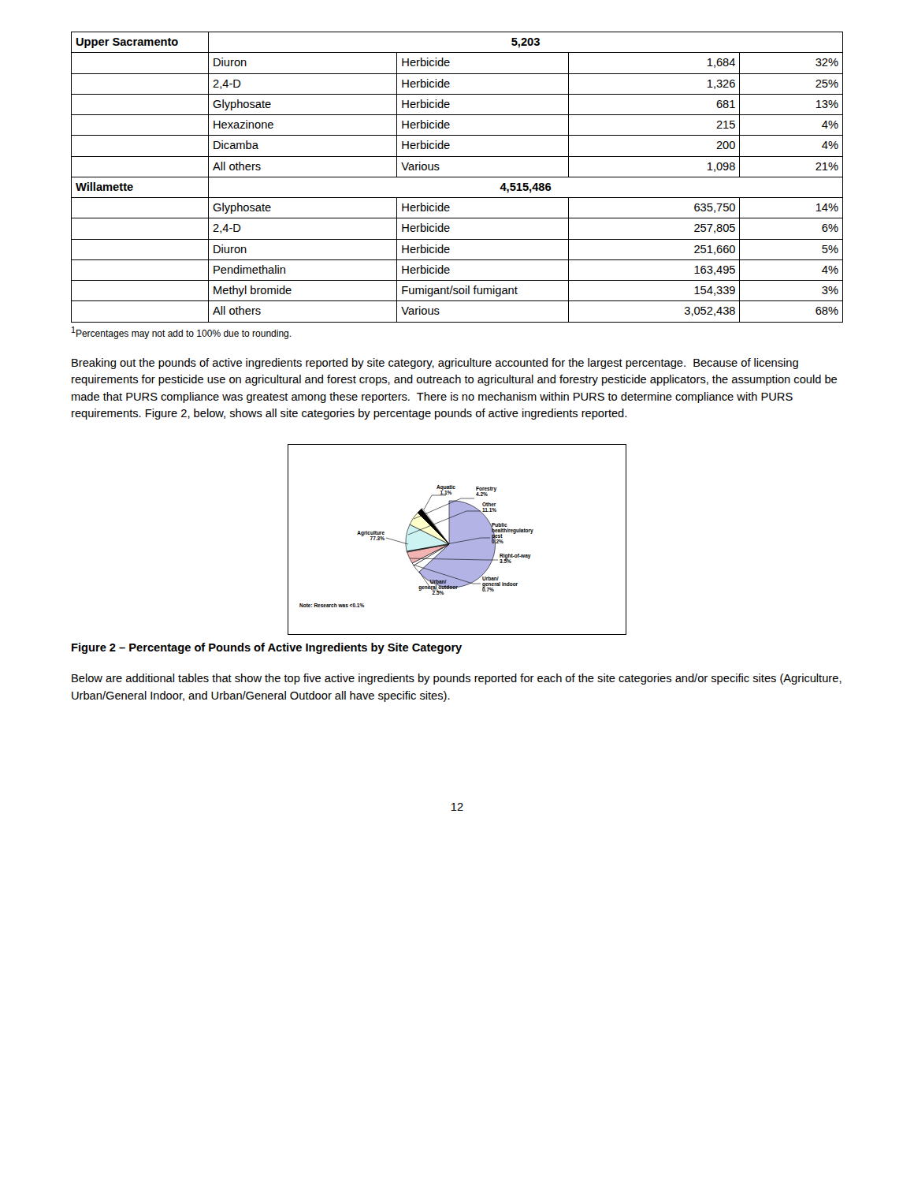| Upper Sacramento | 5,203 |
| | Diuron | Herbicide | 1,684 | 32% |
| | 2,4-D | Herbicide | 1,326 | 25% |
| | Glyphosate | Herbicide | 681 | 13% |
| | Hexazinone | Herbicide | 215 | 4% |
| | Dicamba | Herbicide | 200 | 4% |
| | All others | Various | 1,098 | 21% |
| Willamette | 4,515,486 |
| | Glyphosate | Herbicide | 635,750 | 14% |
| | 2,4-D | Herbicide | 257,805 | 6% |
| | Diuron | Herbicide | 251,660 | 5% |
| | Pendimethalin | Herbicide | 163,495 | 4% |
| | Methyl bromide | Fumigant/soil fumigant | 154,339 | 3% |
| | All others | Various | 3,052,438 | 68% |
1Percentages may not add to 100% due to rounding.
Breaking out the pounds of active ingredients reported by site category, agriculture accounted for the largest percentage. Because of licensing requirements for pesticide use on agricultural and forest crops, and outreach to agricultural and forestry pesticide applicators, the assumption could be made that PURS compliance was greatest among these reporters. There is no mechanism within PURS to determine compliance with PURS requirements. Figure 2, below, shows all site categories by percentage pounds of active ingredients reported.
Aquatic 1.1% Forestry 4.2% Other 11.1% Public health/regulatory pest 0.2% Right-of-way 3.5% Urban/ general indoor 0.7% Urban/ general outdoor 2.5% Agriculture 77.3% Note: Research was <0.1%
Figure 2 – Percentage of Pounds of Active Ingredients by Site Category
Below are additional tables that show the top five active ingredients by pounds reported for each of the site categories and/or specific sites (Agriculture, Urban/General Indoor, and Urban/General Outdoor all have specific sites).
12